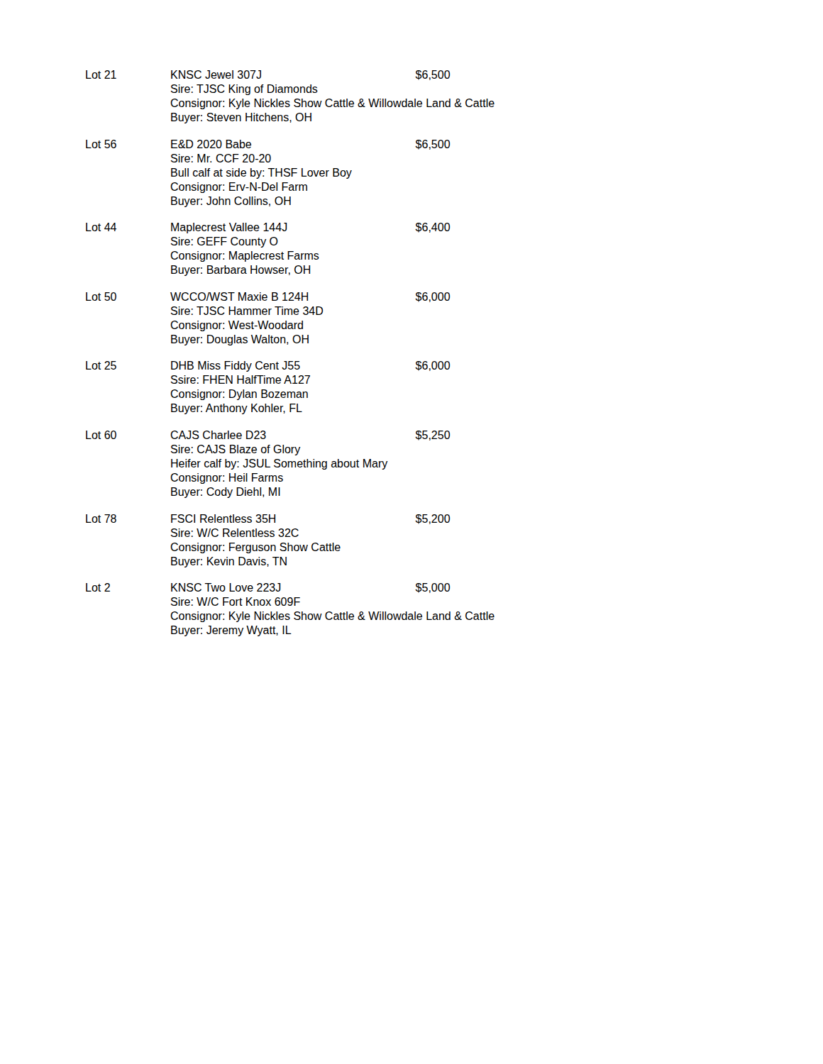| Lot 21 | KNSC Jewel 307J | $6,500 |
| | Sire: TJSC King of Diamonds |
| | Consignor: Kyle Nickles Show Cattle & Willowdale Land & Cattle |
| | Buyer: Steven Hitchens, OH |
| Lot 56 | E&D 2020 Babe | $6,500 |
| | Sire: Mr. CCF 20-20 |
| | Bull calf at side by: THSF Lover Boy |
| | Consignor: Erv-N-Del Farm |
| | Buyer: John Collins, OH |
| Lot 44 | Maplecrest Vallee 144J | $6,400 |
| | Sire: GEFF County O |
| | Consignor: Maplecrest Farms |
| | Buyer: Barbara Howser, OH |
| Lot 50 | WCCO/WST Maxie B 124H | $6,000 |
| | Sire: TJSC Hammer Time 34D |
| | Consignor: West-Woodard |
| | Buyer: Douglas Walton, OH |
| Lot 25 | DHB Miss Fiddy Cent J55 | $6,000 |
| | Ssire: FHEN HalfTime A127 |
| | Consignor: Dylan Bozeman |
| | Buyer: Anthony Kohler, FL |
| Lot 60 | CAJS Charlee D23 | $5,250 |
| | Sire: CAJS Blaze of Glory |
| | Heifer calf by: JSUL Something about Mary |
| | Consignor: Heil Farms |
| | Buyer: Cody Diehl, MI |
| Lot 78 | FSCI Relentless 35H | $5,200 |
| | Sire: W/C Relentless 32C |
| | Consignor: Ferguson Show Cattle |
| | Buyer: Kevin Davis, TN |
| Lot 2 | KNSC Two Love 223J | $5,000 |
| | Sire: W/C Fort Knox 609F |
| | Consignor: Kyle Nickles Show Cattle & Willowdale Land & Cattle |
| | Buyer: Jeremy Wyatt, IL |